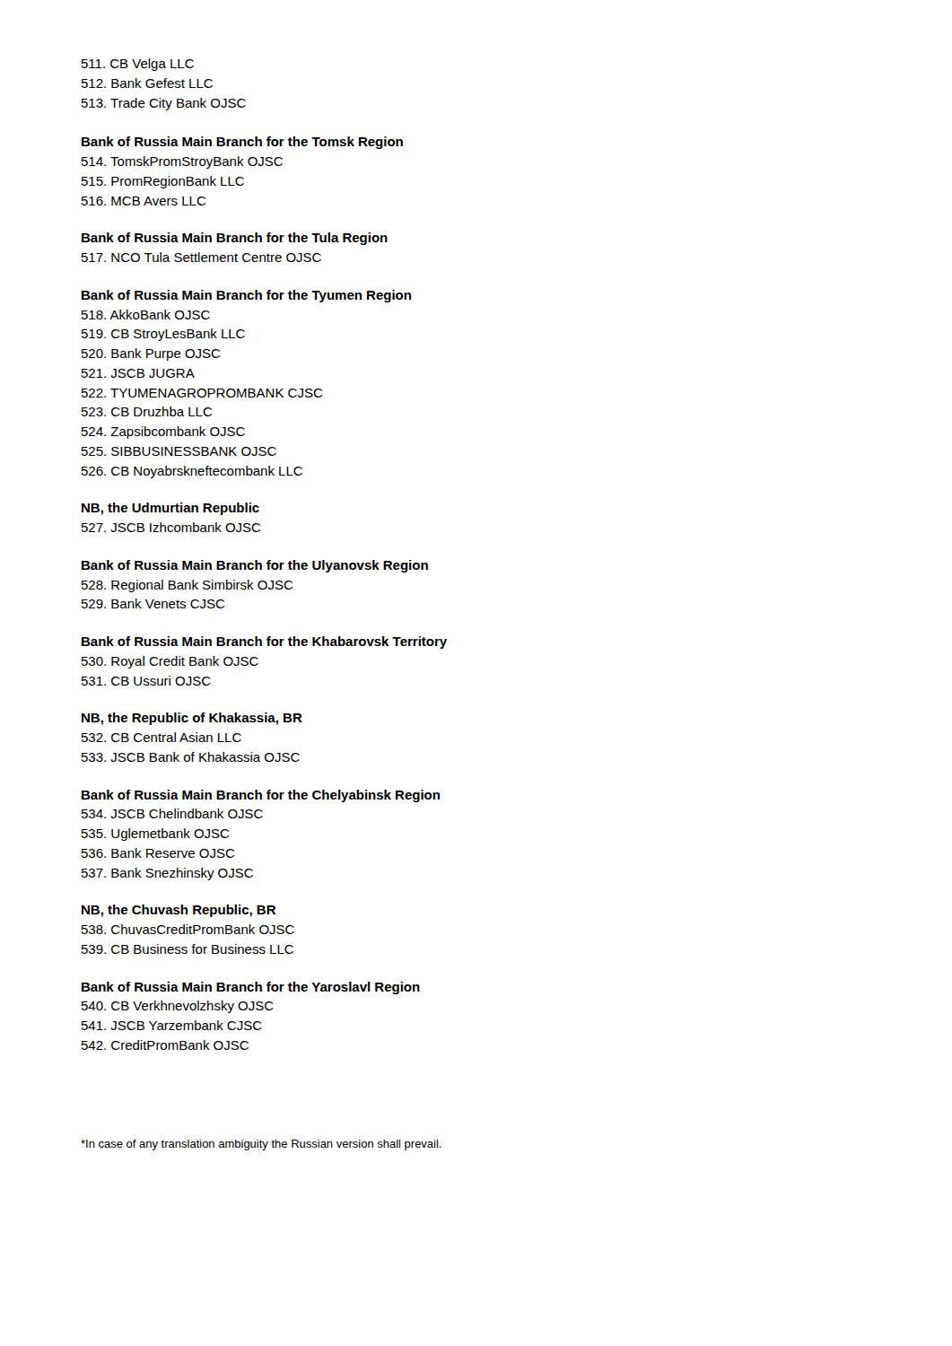511. CB Velga LLC
512. Bank Gefest LLC
513. Trade City Bank OJSC
Bank of Russia Main Branch for the Tomsk Region
514. TomskPromStroyBank OJSC
515. PromRegionBank LLC
516. MCB Avers LLC
Bank of Russia Main Branch for the Tula Region
517. NCO Tula Settlement Centre OJSC
Bank of Russia Main Branch for the Tyumen Region
518. AkkoBank OJSC
519. CB StroyLesBank LLC
520. Bank Purpe OJSC
521. JSCB JUGRA
522. TYUMENAGROPROMBANK CJSC
523. CB Druzhba LLC
524. Zapsibcombank OJSC
525. SIBBUSINESSBANK OJSC
526. CB Noyabrskneftecombank LLC
NB, the Udmurtian Republic
527. JSCB Izhcombank OJSC
Bank of Russia Main Branch for the Ulyanovsk Region
528. Regional Bank Simbirsk OJSC
529. Bank Venets CJSC
Bank of Russia Main Branch for the Khabarovsk Territory
530. Royal Credit Bank OJSC
531. CB Ussuri OJSC
NB, the Republic of Khakassia, BR
532. CB Central Asian LLC
533. JSCB Bank of Khakassia OJSC
Bank of Russia Main Branch for the Chelyabinsk Region
534. JSCB Chelindbank OJSC
535. Uglemetbank OJSC
536. Bank Reserve OJSC
537. Bank Snezhinsky OJSC
NB, the Chuvash Republic, BR
538. ChuvasCreditPromBank OJSC
539. CB Business for Business LLC
Bank of Russia Main Branch for the Yaroslavl Region
540. CB Verkhnevolzhsky OJSC
541. JSCB Yarzembank CJSC
542. CreditPromBank OJSC
*In case of any translation ambiguity the Russian version shall prevail.